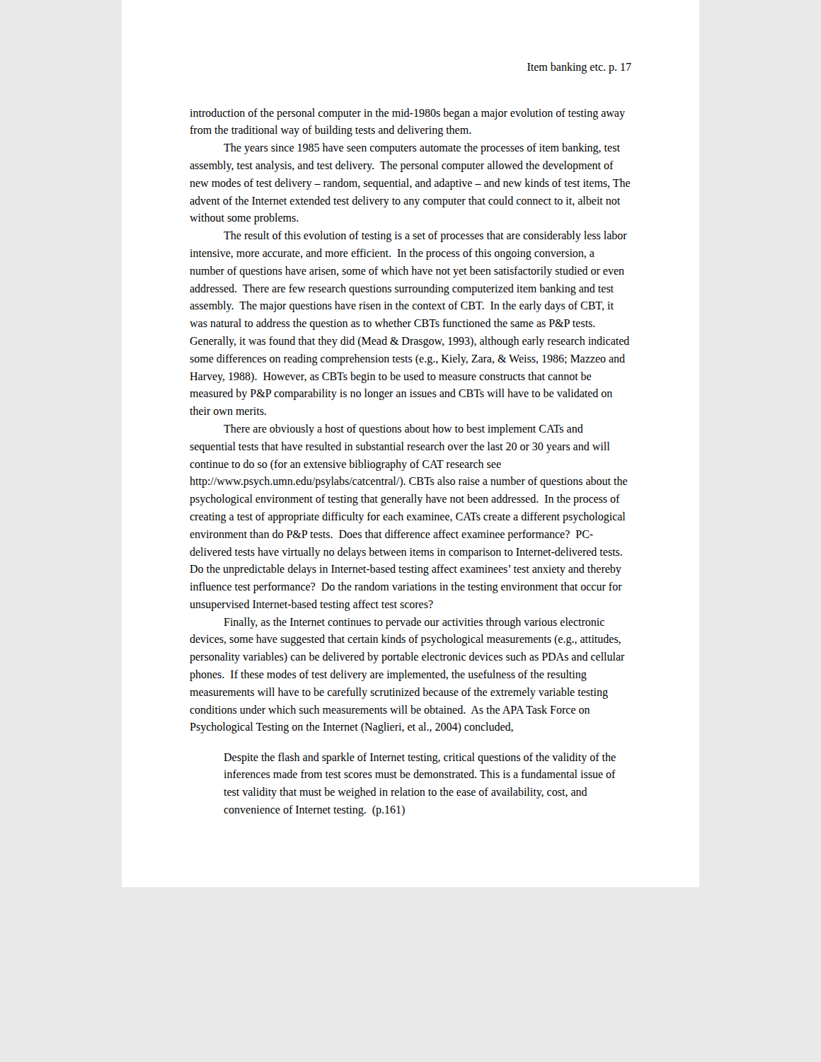Item banking etc. p. 17
introduction of the personal computer in the mid-1980s began a major evolution of testing away from the traditional way of building tests and delivering them.
The years since 1985 have seen computers automate the processes of item banking, test assembly, test analysis, and test delivery. The personal computer allowed the development of new modes of test delivery – random, sequential, and adaptive – and new kinds of test items, The advent of the Internet extended test delivery to any computer that could connect to it, albeit not without some problems.
The result of this evolution of testing is a set of processes that are considerably less labor intensive, more accurate, and more efficient. In the process of this ongoing conversion, a number of questions have arisen, some of which have not yet been satisfactorily studied or even addressed. There are few research questions surrounding computerized item banking and test assembly. The major questions have risen in the context of CBT. In the early days of CBT, it was natural to address the question as to whether CBTs functioned the same as P&P tests. Generally, it was found that they did (Mead & Drasgow, 1993), although early research indicated some differences on reading comprehension tests (e.g., Kiely, Zara, & Weiss, 1986; Mazzeo and Harvey, 1988). However, as CBTs begin to be used to measure constructs that cannot be measured by P&P comparability is no longer an issues and CBTs will have to be validated on their own merits.
There are obviously a host of questions about how to best implement CATs and sequential tests that have resulted in substantial research over the last 20 or 30 years and will continue to do so (for an extensive bibliography of CAT research see http://www.psych.umn.edu/psylabs/catcentral/). CBTs also raise a number of questions about the psychological environment of testing that generally have not been addressed. In the process of creating a test of appropriate difficulty for each examinee, CATs create a different psychological environment than do P&P tests. Does that difference affect examinee performance? PC-delivered tests have virtually no delays between items in comparison to Internet-delivered tests. Do the unpredictable delays in Internet-based testing affect examinees’ test anxiety and thereby influence test performance? Do the random variations in the testing environment that occur for unsupervised Internet-based testing affect test scores?
Finally, as the Internet continues to pervade our activities through various electronic devices, some have suggested that certain kinds of psychological measurements (e.g., attitudes, personality variables) can be delivered by portable electronic devices such as PDAs and cellular phones. If these modes of test delivery are implemented, the usefulness of the resulting measurements will have to be carefully scrutinized because of the extremely variable testing conditions under which such measurements will be obtained. As the APA Task Force on Psychological Testing on the Internet (Naglieri, et al., 2004) concluded,
Despite the flash and sparkle of Internet testing, critical questions of the validity of the inferences made from test scores must be demonstrated. This is a fundamental issue of test validity that must be weighed in relation to the ease of availability, cost, and convenience of Internet testing. (p.161)